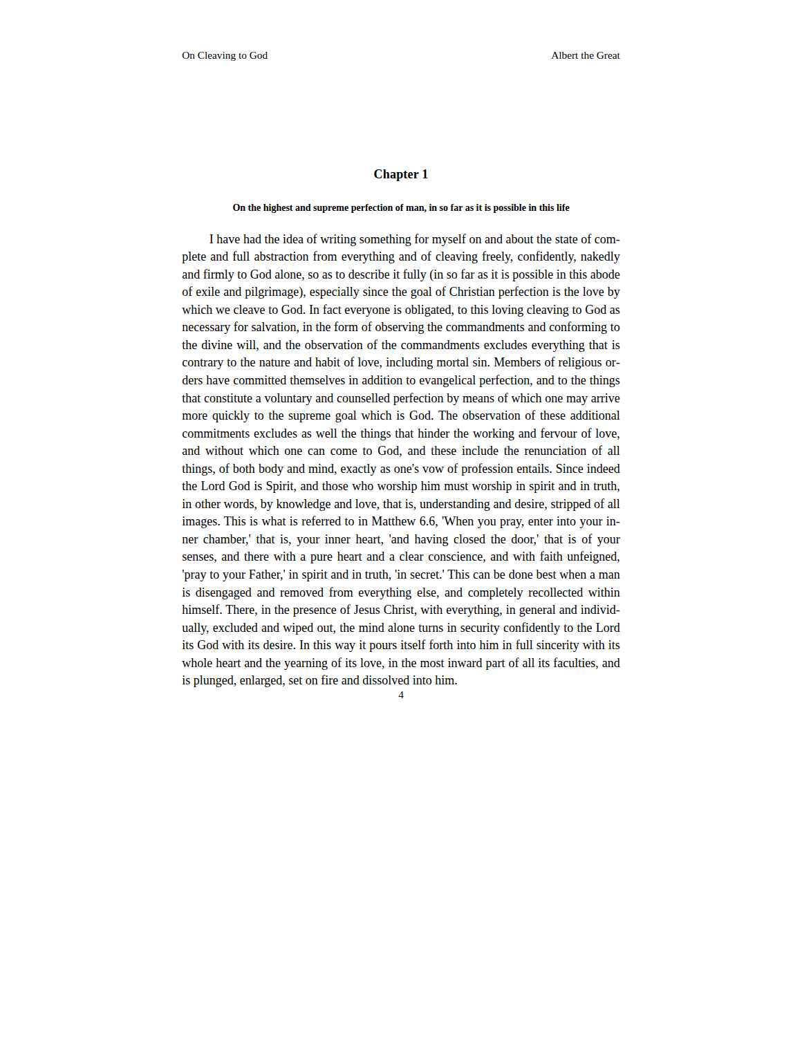On Cleaving to God Albert the Great
Chapter 1
On the highest and supreme perfection of man, in so far as it is possible in this life
I have had the idea of writing something for myself on and about the state of complete and full abstraction from everything and of cleaving freely, confidently, nakedly and firmly to God alone, so as to describe it fully (in so far as it is possible in this abode of exile and pilgrimage), especially since the goal of Christian perfection is the love by which we cleave to God. In fact everyone is obligated, to this loving cleaving to God as necessary for salvation, in the form of observing the commandments and conforming to the divine will, and the observation of the commandments excludes everything that is contrary to the nature and habit of love, including mortal sin. Members of religious orders have committed themselves in addition to evangelical perfection, and to the things that constitute a voluntary and counselled perfection by means of which one may arrive more quickly to the supreme goal which is God. The observation of these additional commitments excludes as well the things that hinder the working and fervour of love, and without which one can come to God, and these include the renunciation of all things, of both body and mind, exactly as one's vow of profession entails. Since indeed the Lord God is Spirit, and those who worship him must worship in spirit and in truth, in other words, by knowledge and love, that is, understanding and desire, stripped of all images. This is what is referred to in Matthew 6.6, 'When you pray, enter into your inner chamber,' that is, your inner heart, 'and having closed the door,' that is of your senses, and there with a pure heart and a clear conscience, and with faith unfeigned, 'pray to your Father,' in spirit and in truth, 'in secret.' This can be done best when a man is disengaged and removed from everything else, and completely recollected within himself. There, in the presence of Jesus Christ, with everything, in general and individually, excluded and wiped out, the mind alone turns in security confidently to the Lord its God with its desire. In this way it pours itself forth into him in full sincerity with its whole heart and the yearning of its love, in the most inward part of all its faculties, and is plunged, enlarged, set on fire and dissolved into him.
4